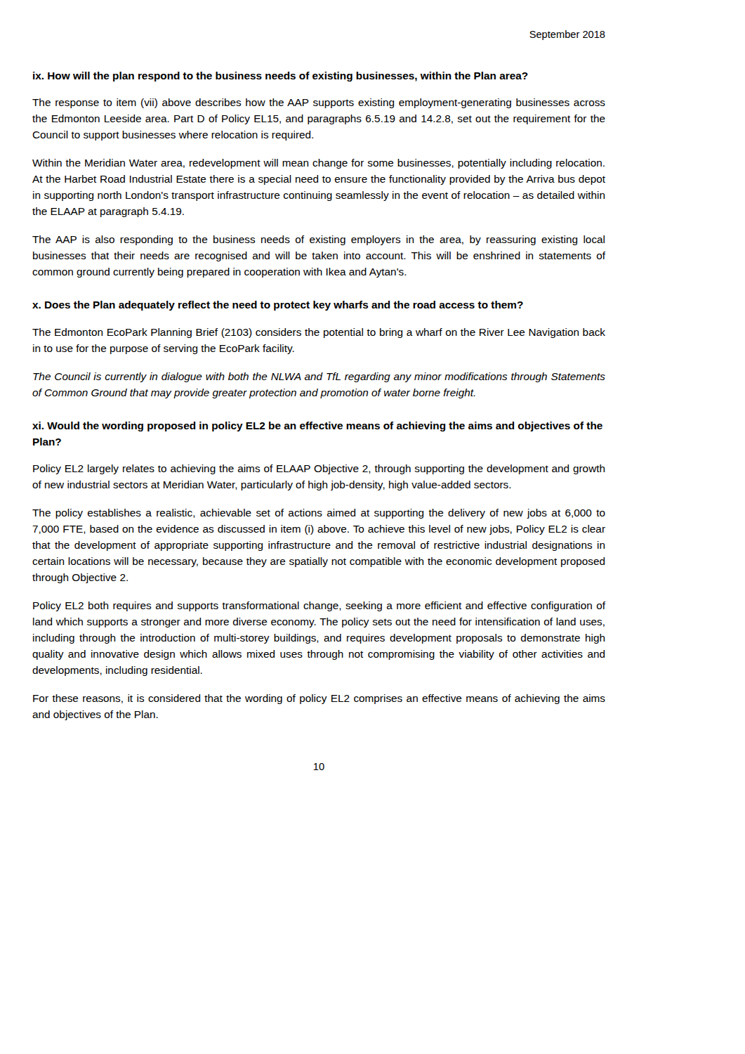September 2018
ix. How will the plan respond to the business needs of existing businesses, within the Plan area?
The response to item (vii) above describes how the AAP supports existing employment-generating businesses across the Edmonton Leeside area. Part D of Policy EL15, and paragraphs 6.5.19 and 14.2.8, set out the requirement for the Council to support businesses where relocation is required.
Within the Meridian Water area, redevelopment will mean change for some businesses, potentially including relocation. At the Harbet Road Industrial Estate there is a special need to ensure the functionality provided by the Arriva bus depot in supporting north London's transport infrastructure continuing seamlessly in the event of relocation – as detailed within the ELAAP at paragraph 5.4.19.
The AAP is also responding to the business needs of existing employers in the area, by reassuring existing local businesses that their needs are recognised and will be taken into account. This will be enshrined in statements of common ground currently being prepared in cooperation with Ikea and Aytan's.
x. Does the Plan adequately reflect the need to protect key wharfs and the road access to them?
The Edmonton EcoPark Planning Brief (2103) considers the potential to bring a wharf on the River Lee Navigation back in to use for the purpose of serving the EcoPark facility.
The Council is currently in dialogue with both the NLWA and TfL regarding any minor modifications through Statements of Common Ground that may provide greater protection and promotion of water borne freight.
xi. Would the wording proposed in policy EL2 be an effective means of achieving the aims and objectives of the Plan?
Policy EL2 largely relates to achieving the aims of ELAAP Objective 2, through supporting the development and growth of new industrial sectors at Meridian Water, particularly of high job-density, high value-added sectors.
The policy establishes a realistic, achievable set of actions aimed at supporting the delivery of new jobs at 6,000 to 7,000 FTE, based on the evidence as discussed in item (i) above. To achieve this level of new jobs, Policy EL2 is clear that the development of appropriate supporting infrastructure and the removal of restrictive industrial designations in certain locations will be necessary, because they are spatially not compatible with the economic development proposed through Objective 2.
Policy EL2 both requires and supports transformational change, seeking a more efficient and effective configuration of land which supports a stronger and more diverse economy. The policy sets out the need for intensification of land uses, including through the introduction of multi-storey buildings, and requires development proposals to demonstrate high quality and innovative design which allows mixed uses through not compromising the viability of other activities and developments, including residential.
For these reasons, it is considered that the wording of policy EL2 comprises an effective means of achieving the aims and objectives of the Plan.
10